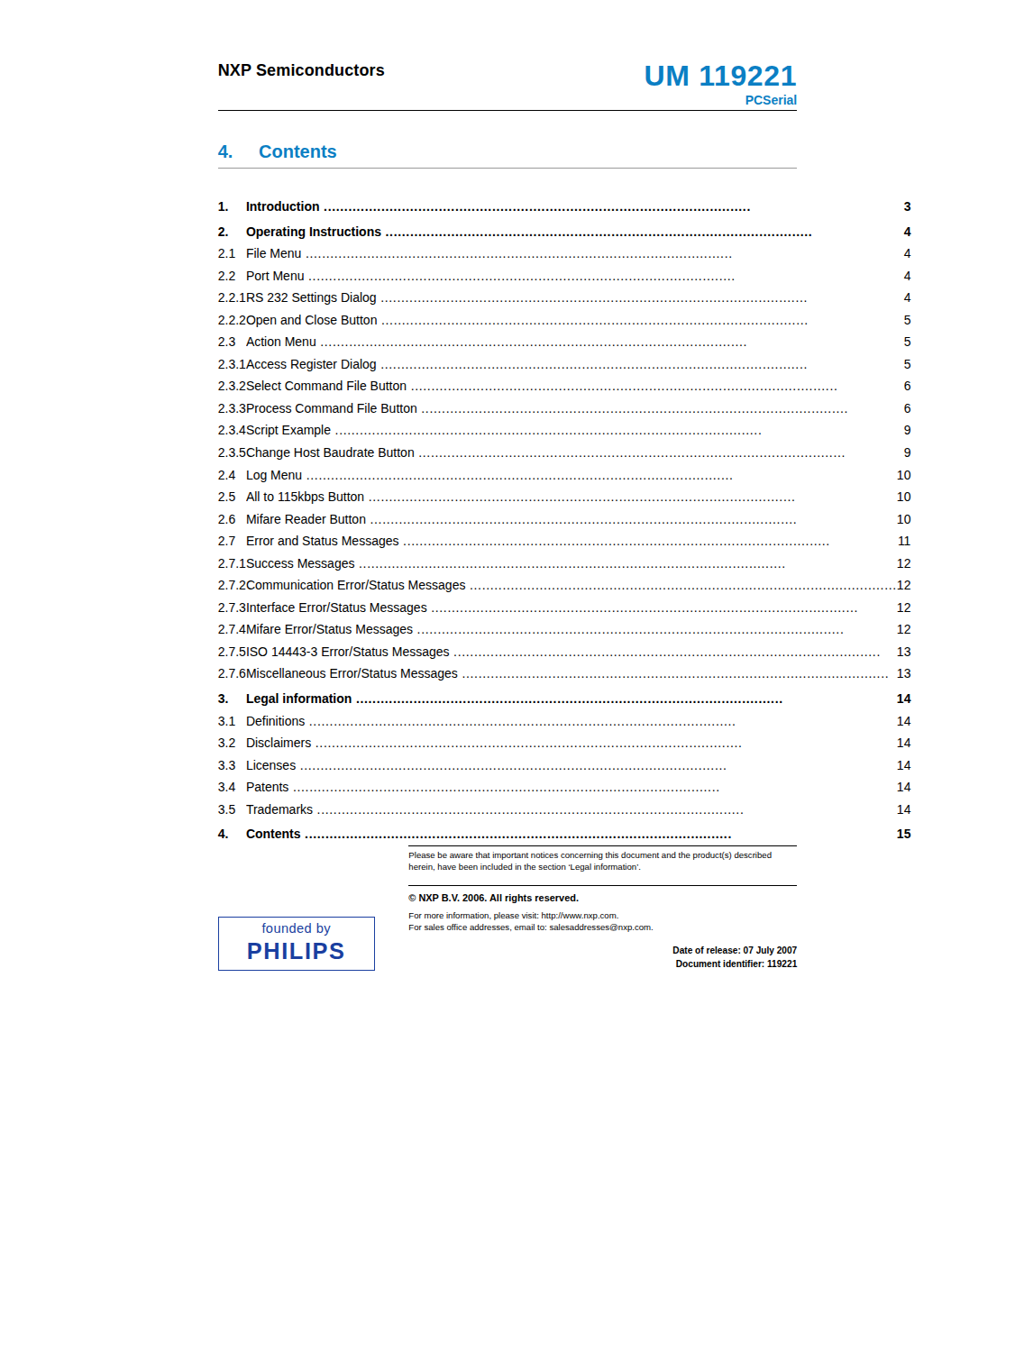NXP Semiconductors
UM 119221
PCSerial
4. Contents
| 1. | Introduction | 3 |
| 2. | Operating Instructions | 4 |
| 2.1 | File Menu | 4 |
| 2.2 | Port Menu | 4 |
| 2.2.1 | RS 232 Settings Dialog | 4 |
| 2.2.2 | Open and Close Button | 5 |
| 2.3 | Action Menu | 5 |
| 2.3.1 | Access Register Dialog | 5 |
| 2.3.2 | Select Command File Button | 6 |
| 2.3.3 | Process Command File Button | 6 |
| 2.3.4 | Script Example | 9 |
| 2.3.5 | Change Host Baudrate Button | 9 |
| 2.4 | Log Menu | 10 |
| 2.5 | All to 115kbps Button | 10 |
| 2.6 | Mifare Reader Button | 10 |
| 2.7 | Error and Status Messages | 11 |
| 2.7.1 | Success Messages | 12 |
| 2.7.2 | Communication Error/Status Messages | 12 |
| 2.7.3 | Interface Error/Status Messages | 12 |
| 2.7.4 | Mifare Error/Status Messages | 12 |
| 2.7.5 | ISO 14443-3 Error/Status Messages | 13 |
| 2.7.6 | Miscellaneous Error/Status Messages | 13 |
| 3. | Legal information | 14 |
| 3.1 | Definitions | 14 |
| 3.2 | Disclaimers | 14 |
| 3.3 | Licenses | 14 |
| 3.4 | Patents | 14 |
| 3.5 | Trademarks | 14 |
| 4. | Contents | 15 |
founded by
PHILIPS
Please be aware that important notices concerning this document and the product(s) described herein, have been included in the section ‘Legal information’.
© NXP B.V. 2006. All rights reserved.
For more information, please visit: http://www.nxp.com.
For sales office addresses, email to: salesaddresses@nxp.com.
Date of release: 07 July 2007
Document identifier: 119221